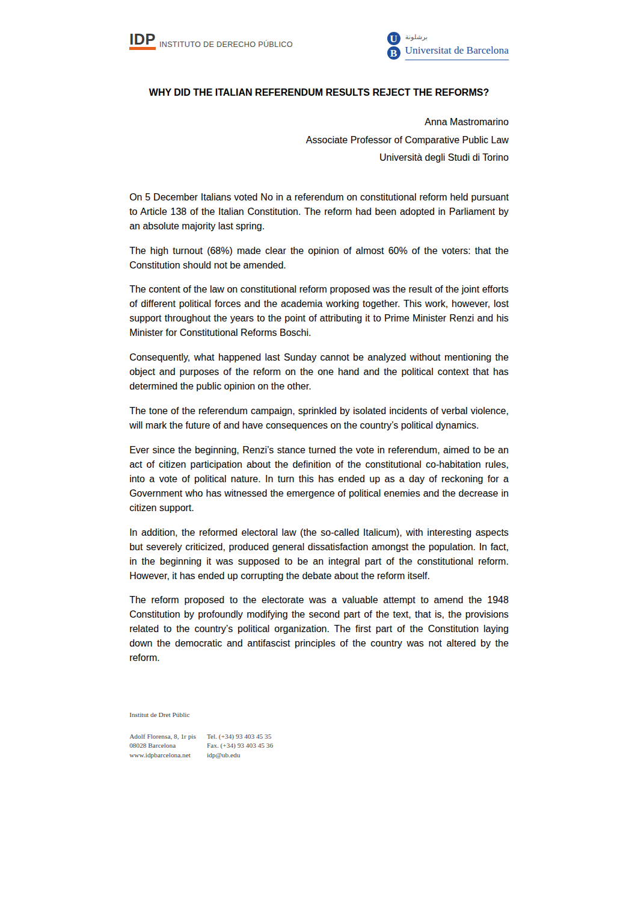IDP
INSTITUTO DE DERECHO PÚBLICO
U
B
برشلونة
Universitat de Barcelona
WHY DID THE ITALIAN REFERENDUM RESULTS REJECT THE REFORMS?
Anna Mastromarino
Associate Professor of Comparative Public Law
Università degli Studi di Torino
On 5 December Italians voted No in a referendum on constitutional reform held pursuant to Article 138 of the Italian Constitution. The reform had been adopted in Parliament by an absolute majority last spring.
The high turnout (68%) made clear the opinion of almost 60% of the voters: that the Constitution should not be amended.
The content of the law on constitutional reform proposed was the result of the joint efforts of different political forces and the academia working together. This work, however, lost support throughout the years to the point of attributing it to Prime Minister Renzi and his Minister for Constitutional Reforms Boschi.
Consequently, what happened last Sunday cannot be analyzed without mentioning the object and purposes of the reform on the one hand and the political context that has determined the public opinion on the other.
The tone of the referendum campaign, sprinkled by isolated incidents of verbal violence, will mark the future of and have consequences on the country’s political dynamics.
Ever since the beginning, Renzi’s stance turned the vote in referendum, aimed to be an act of citizen participation about the definition of the constitutional co-habitation rules, into a vote of political nature. In turn this has ended up as a day of reckoning for a Government who has witnessed the emergence of political enemies and the decrease in citizen support.
In addition, the reformed electoral law (the so-called Italicum), with interesting aspects but severely criticized, produced general dissatisfaction amongst the population. In fact, in the beginning it was supposed to be an integral part of the constitutional reform. However, it has ended up corrupting the debate about the reform itself.
The reform proposed to the electorate was a valuable attempt to amend the 1948 Constitution by profoundly modifying the second part of the text, that is, the provisions related to the country’s political organization. The first part of the Constitution laying down the democratic and antifascist principles of the country was not altered by the reform.
Institut de Dret Públic
| Adolf Florensa, 8, 1r pis | Tel. (+34) 93 403 45 35 |
| 08028 Barcelona | Fax. (+34) 93 403 45 36 |
| www.idpbarcelona.net | idp@ub.edu |